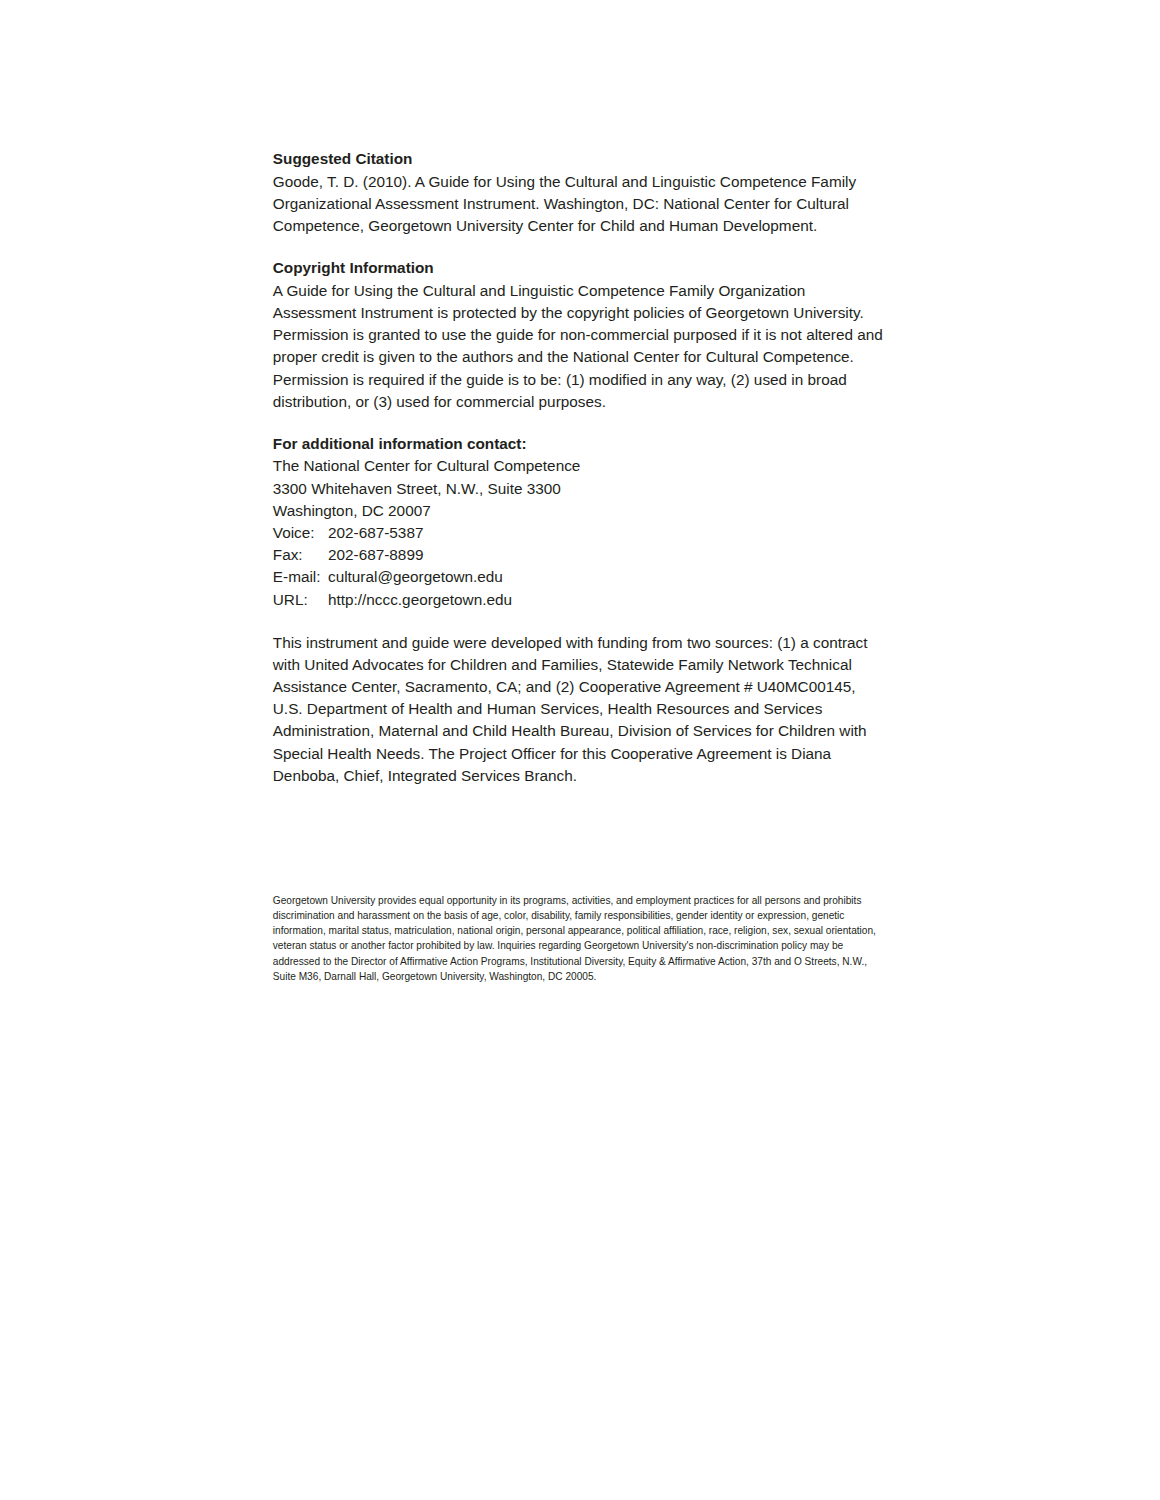Suggested Citation
Goode, T. D. (2010). A Guide for Using the Cultural and Linguistic Competence Family Organizational Assessment Instrument. Washington, DC: National Center for Cultural Competence, Georgetown University Center for Child and Human Development.
Copyright Information
A Guide for Using the Cultural and Linguistic Competence Family Organization Assessment Instrument is protected by the copyright policies of Georgetown University. Permission is granted to use the guide for non-commercial purposed if it is not altered and proper credit is given to the authors and the National Center for Cultural Competence. Permission is required if the guide is to be: (1) modified in any way, (2) used in broad distribution, or (3) used for commercial purposes.
For additional information contact:
The National Center for Cultural Competence
3300 Whitehaven Street, N.W., Suite 3300
Washington, DC 20007
Voice: 202-687-5387
Fax: 202-687-8899
E-mail: cultural@georgetown.edu
URL: http://nccc.georgetown.edu
This instrument and guide were developed with funding from two sources: (1) a contract with United Advocates for Children and Families, Statewide Family Network Technical Assistance Center, Sacramento, CA; and (2) Cooperative Agreement # U40MC00145, U.S. Department of Health and Human Services, Health Resources and Services Administration, Maternal and Child Health Bureau, Division of Services for Children with Special Health Needs. The Project Officer for this Cooperative Agreement is Diana Denboba, Chief, Integrated Services Branch.
Georgetown University provides equal opportunity in its programs, activities, and employment practices for all persons and prohibits discrimination and harassment on the basis of age, color, disability, family responsibilities, gender identity or expression, genetic information, marital status, matriculation, national origin, personal appearance, political affiliation, race, religion, sex, sexual orientation, veteran status or another factor prohibited by law. Inquiries regarding Georgetown University's non-discrimination policy may be addressed to the Director of Affirmative Action Programs, Institutional Diversity, Equity & Affirmative Action, 37th and O Streets, N.W., Suite M36, Darnall Hall, Georgetown University, Washington, DC 20005.